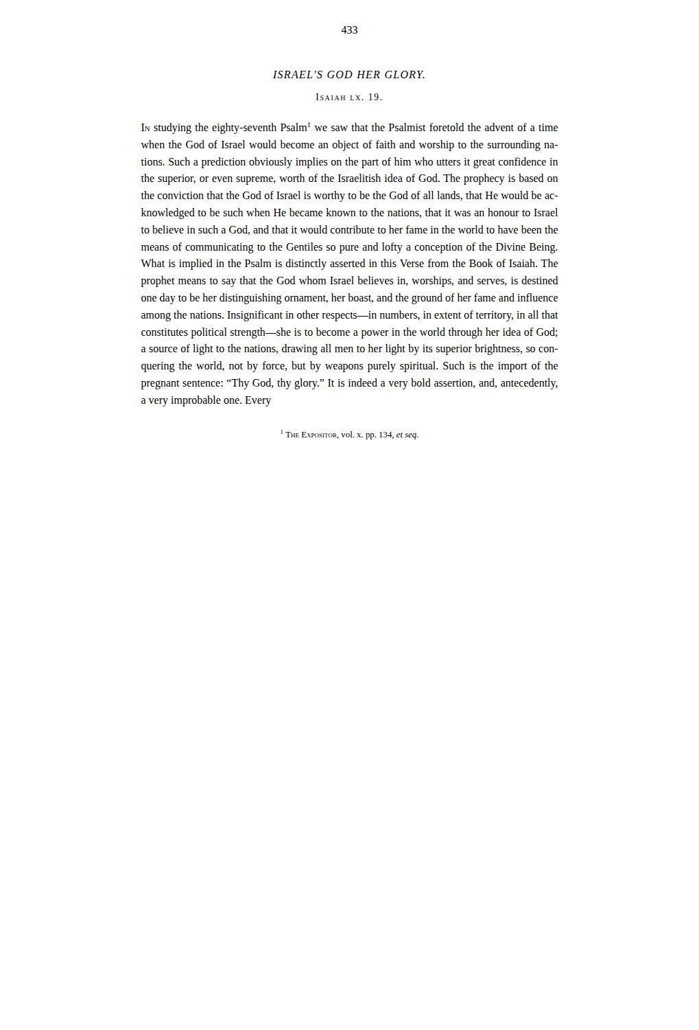433
ISRAEL'S GOD HER GLORY.
Isaiah lx. 19.
In studying the eighty-seventh Psalm1 we saw that the Psalmist foretold the advent of a time when the God of Israel would become an object of faith and worship to the surrounding nations. Such a prediction obviously implies on the part of him who utters it great confidence in the superior, or even supreme, worth of the Israelitish idea of God. The prophecy is based on the conviction that the God of Israel is worthy to be the God of all lands, that He would be acknowledged to be such when He became known to the nations, that it was an honour to Israel to believe in such a God, and that it would contribute to her fame in the world to have been the means of communicating to the Gentiles so pure and lofty a conception of the Divine Being. What is implied in the Psalm is distinctly asserted in this Verse from the Book of Isaiah. The prophet means to say that the God whom Israel believes in, worships, and serves, is destined one day to be her distinguishing ornament, her boast, and the ground of her fame and influence among the nations. Insignificant in other respects—in numbers, in extent of territory, in all that constitutes political strength—she is to become a power in the world through her idea of God; a source of light to the nations, drawing all men to her light by its superior brightness, so conquering the world, not by force, but by weapons purely spiritual. Such is the import of the pregnant sentence: “Thy God, thy glory.” It is indeed a very bold assertion, and, antecedently, a very improbable one. Every
1 The Expositor, vol. x. pp. 134, et seq.